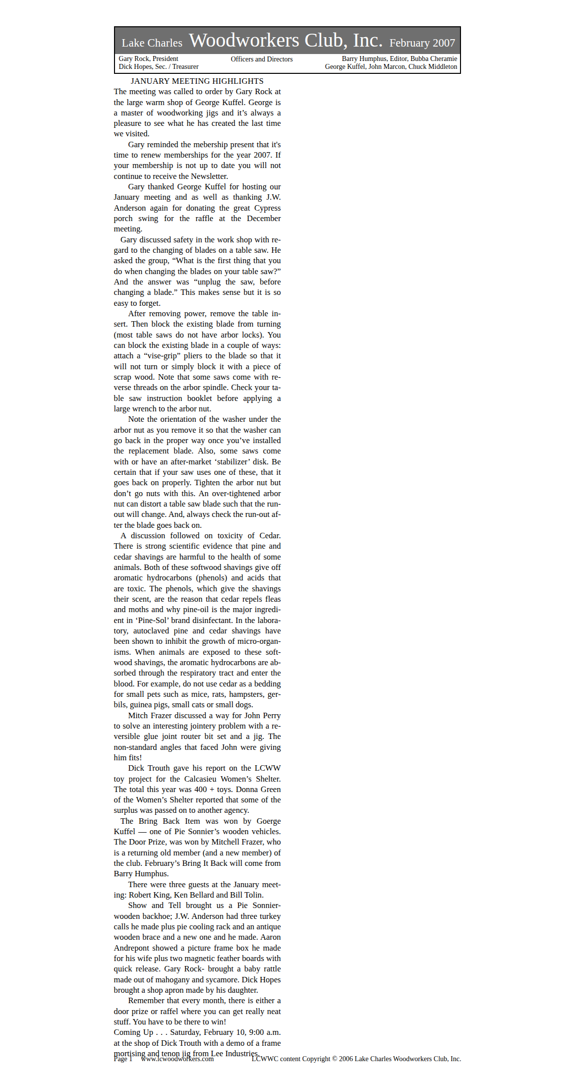Lake Charles
Woodworkers Club, Inc.
February 2007
Gary Rock, President
Dick Hopes, Sec. / Treasurer
Officers and Directors
Barry Humphus, Editor, Bubba Cheramie
George Kuffel, John Marcon, Chuck Middleton
JANUARY MEETING HIGHLIGHTS
The meeting was called to order by Gary Rock at the large warm shop of George Kuffel. George is a master of woodworking jigs and it’s always a pleasure to see what he has created the last time we visited.
Gary reminded the mebership present that it's time to renew memberships for the year 2007. If your membership is not up to date you will not continue to receive the Newsletter.
Gary thanked George Kuffel for hosting our January meeting and as well as thanking J.W. Anderson again for donating the great Cypress porch swing for the raffle at the December meeting.
Gary discussed safety in the work shop with regard to the changing of blades on a table saw. He asked the group, “What is the first thing that you do when changing the blades on your table saw?” And the answer was “unplug the saw, before changing a blade.” This makes sense but it is so easy to forget.
After removing power, remove the table insert. Then block the existing blade from turning (most table saws do not have arbor locks). You can block the existing blade in a couple of ways: attach a “vise-grip” pliers to the blade so that it will not turn or simply block it with a piece of scrap wood. Note that some saws come with reverse threads on the arbor spindle. Check your table saw instruction booklet before applying a large wrench to the arbor nut.
Note the orientation of the washer under the arbor nut as you remove it so that the washer can go back in the proper way once you’ve installed the replacement blade. Also, some saws come with or have an after-market ‘stabilizer’ disk. Be certain that if your saw uses one of these, that it goes back on properly. Tighten the arbor nut but don’t go nuts with this. An over-tightened arbor nut can distort a table saw blade such that the run-out will change. And, always check the run-out after the blade goes back on.
A discussion followed on toxicity of Cedar. There is strong scientific evidence that pine and cedar shavings are harmful to the health of some animals. Both of these softwood shavings give off aromatic hydrocarbons (phenols) and acids that are toxic. The phenols, which give the shavings their scent, are the reason that cedar repels fleas and moths and why pine-oil is the major ingredient in ‘Pine-Sol’ brand disinfectant. In the laboratory, autoclaved pine and cedar shavings have been shown to inhibit the growth of micro-organisms. When animals are exposed to these softwood shavings, the aromatic hydrocarbons are absorbed through the respiratory tract and enter the blood. For example, do not use cedar as a bedding for small pets such as mice, rats, hampsters, gerbils, guinea pigs, small cats or small dogs.
Mitch Frazer discussed a way for John Perry to solve an interesting jointery problem with a reversible glue joint router bit set and a jig. The non-standard angles that faced John were giving him fits!
Dick Trouth gave his report on the LCWW toy project for the Calcasieu Women’s Shelter. The total this year was 400 + toys. Donna Green of the Women’s Shelter reported that some of the surplus was passed on to another agency.
The Bring Back Item was won by Goerge Kuffel — one of Pie Sonnier’s wooden vehicles. The Door Prize, was won by Mitchell Frazer, who is a returning old member (and a new member) of the club. February’s Bring It Back will come from Barry Humphus.
There were three guests at the January meeting: Robert King, Ken Bellard and Bill Tolin.
Show and Tell brought us a Pie Sonnier-wooden backhoe; J.W. Anderson had three turkey calls he made plus pie cooling rack and an antique wooden brace and a new one and he made. Aaron Andrepont showed a picture frame box he made for his wife plus two magnetic feather boards with quick release. Gary Rock- brought a baby rattle made out of mahogany and sycamore. Dick Hopes brought a shop apron made by his daughter.
Remember that every month, there is either a door prize or raffel where you can get really neat stuff. You have to be there to win!
Coming Up . . . Saturday, February 10, 9:00 a.m. at the shop of Dick Trouth with a demo of a frame mortising and tenon jig from Lee Industries.
Page 1 www.lcwoodworkers.com LCWWC content Copyright © 2006 Lake Charles Woodworkers Club, Inc.